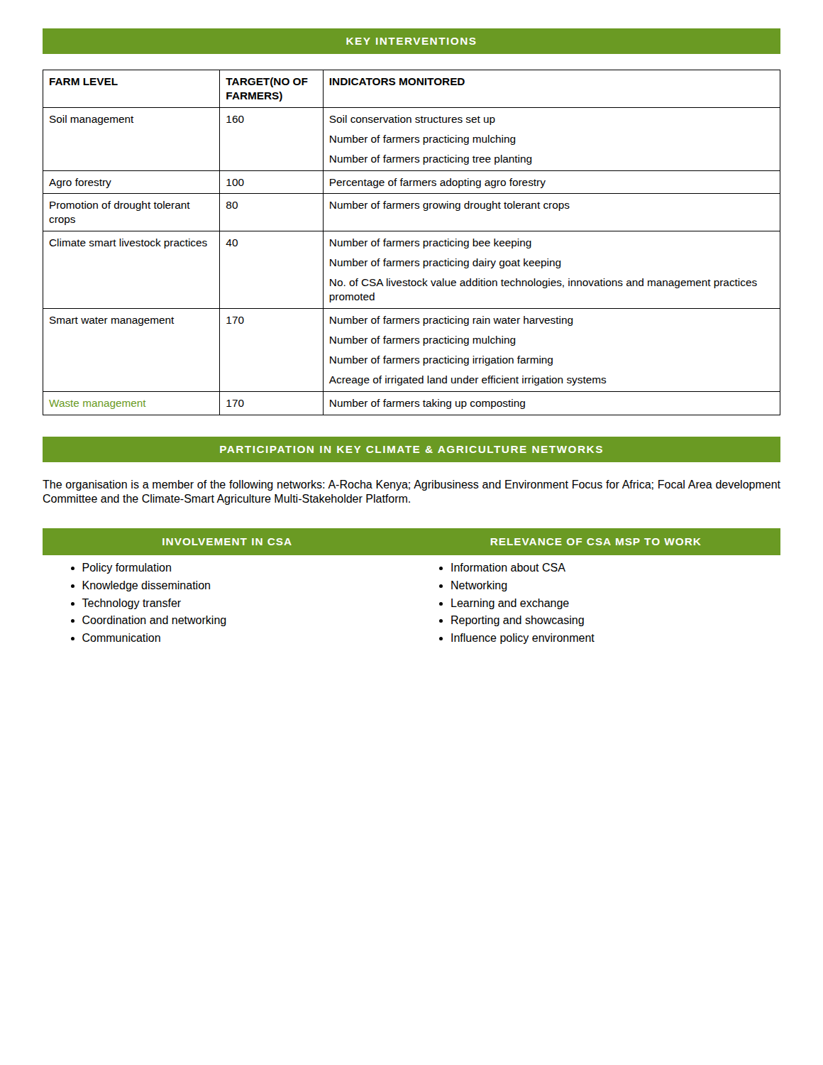KEY INTERVENTIONS
| FARM LEVEL | TARGET(NO OF FARMERS) | INDICATORS MONITORED |
| --- | --- | --- |
| Soil management | 160 | Soil conservation structures set up Number of farmers practicing mulching Number of farmers practicing tree planting |
| Agro forestry | 100 | Percentage of farmers adopting agro forestry |
| Promotion of drought tolerant crops | 80 | Number of farmers growing drought tolerant crops |
| Climate smart livestock practices | 40 | Number of farmers practicing bee keeping Number of farmers practicing dairy goat keeping No. of CSA livestock value addition technologies, innovations and management practices promoted |
| Smart water management | 170 | Number of farmers practicing rain water harvesting Number of farmers practicing mulching Number of farmers practicing irrigation farming Acreage of irrigated land under efficient irrigation systems |
| Waste management | 170 | Number of farmers taking up composting |
PARTICIPATION IN KEY CLIMATE & AGRICULTURE NETWORKS
The organisation is a member of the following networks: A-Rocha Kenya; Agribusiness and Environment Focus for Africa; Focal Area development Committee and the Climate-Smart Agriculture Multi-Stakeholder Platform.
| INVOLVEMENT IN CSA | RELEVANCE OF CSA MSP TO WORK |
| --- | --- |
| Policy formulation Knowledge dissemination Technology transfer Coordination and networking Communication | Information about CSA Networking Learning and exchange Reporting and showcasing Influence policy environment |